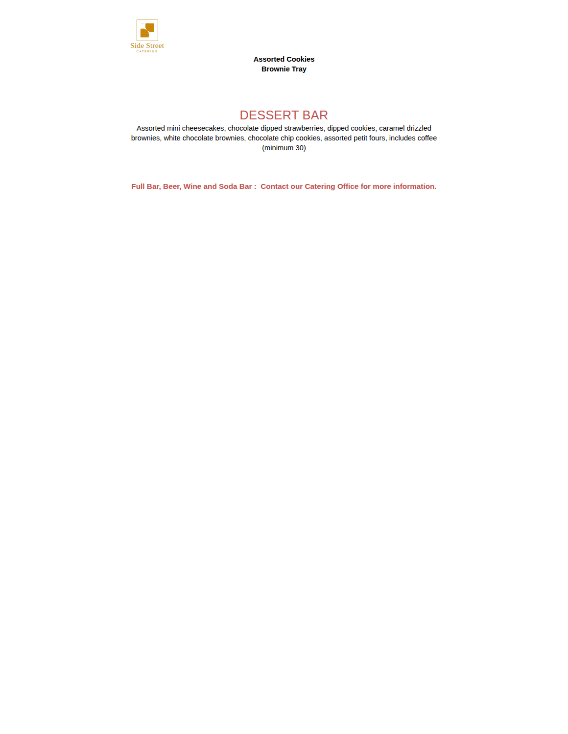Side Street CATERING
Assorted Cookies
Brownie Tray
DESSERT BAR
Assorted mini cheesecakes, chocolate dipped strawberries, dipped cookies, caramel drizzled brownies, white chocolate brownies, chocolate chip cookies, assorted petit fours, includes coffee (minimum 30)
Full Bar, Beer, Wine and Soda Bar : Contact our Catering Office for more information.